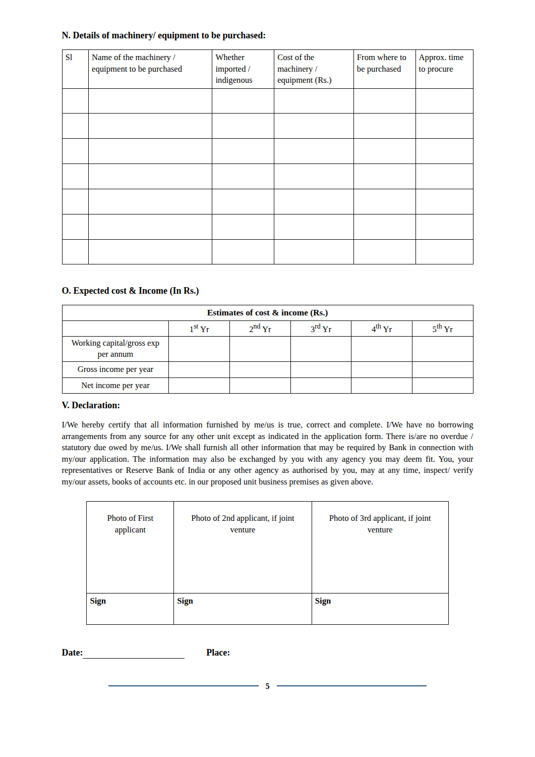N. Details of machinery/ equipment to be purchased:
| Sl | Name of the machinery / equipment to be purchased | Whether imported / indigenous | Cost of the machinery / equipment (Rs.) | From where to be purchased | Approx. time to procure |
| --- | --- | --- | --- | --- | --- |
O. Expected cost & Income (In Rs.)
Estimates of cost & income (Rs.)
| | 1 st Yr | 2 nd Yr | 3 rd Yr | 4 th Yr | 5 th Yr |
| Working capital/gross exp per annum | | | | | |
| Gross income per year | | | | | |
| Net income per year | | | | | |
V. Declaration:
I/We hereby certify that all information furnished by me/us is true, correct and complete. I/We have no borrowing arrangements from any source for any other unit except as indicated in the application form. There is/are no overdue / statutory due owed by me/us. I/We shall furnish all other information that may be required by Bank in connection with my/our application. The information may also be exchanged by you with any agency you may deem fit. You, your representatives or Reserve Bank of India or any other agency as authorised by you, may at any time, inspect/ verify my/our assets, books of accounts etc. in our proposed unit business premises as given above.
| Photo of First applicant | Photo of 2nd applicant, if joint venture | Photo of 3rd applicant, if joint venture |
| Sign | Sign | Sign |
Date: Place:
5